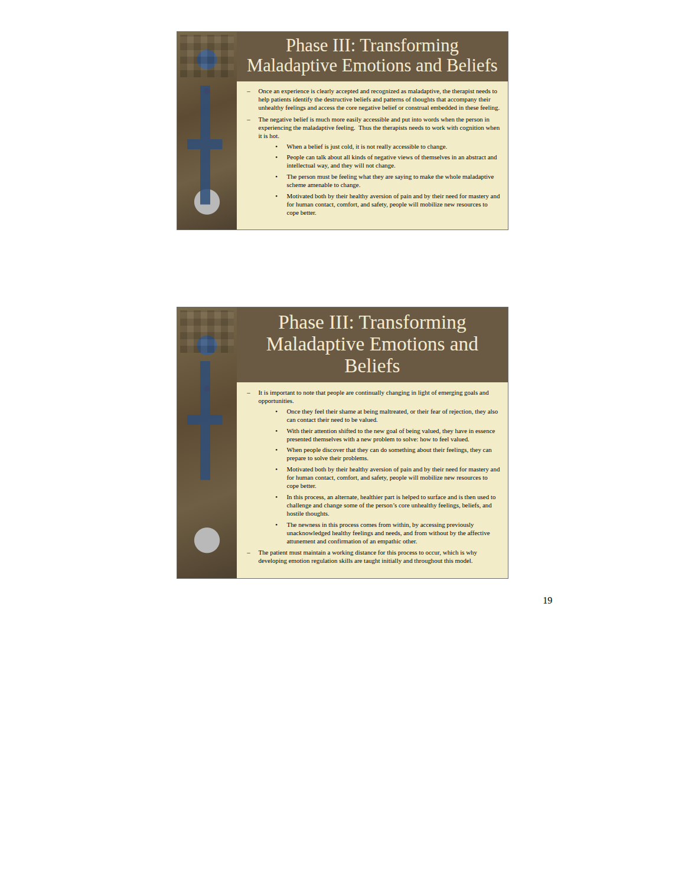Phase III: Transforming Maladaptive Emotions and Beliefs
Once an experience is clearly accepted and recognized as maladaptive, the therapist needs to help patients identify the destructive beliefs and patterns of thoughts that accompany their unhealthy feelings and access the core negative belief or construal embedded in these feeling.
The negative belief is much more easily accessible and put into words when the person in experiencing the maladaptive feeling. Thus the therapists needs to work with cognition when it is hot.
When a belief is just cold, it is not really accessible to change.
People can talk about all kinds of negative views of themselves in an abstract and intellectual way, and they will not change.
The person must be feeling what they are saying to make the whole maladaptive scheme amenable to change.
Motivated both by their healthy aversion of pain and by their need for mastery and for human contact, comfort, and safety, people will mobilize new resources to cope better.
Phase III: Transforming Maladaptive Emotions and Beliefs
It is important to note that people are continually changing in light of emerging goals and opportunities.
Once they feel their shame at being maltreated, or their fear of rejection, they also can contact their need to be valued.
With their attention shifted to the new goal of being valued, they have in essence presented themselves with a new problem to solve: how to feel valued.
When people discover that they can do something about their feelings, they can prepare to solve their problems.
Motivated both by their healthy aversion of pain and by their need for mastery and for human contact, comfort, and safety, people will mobilize new resources to cope better.
In this process, an alternate, healthier part is helped to surface and is then used to challenge and change some of the person’s core unhealthy feelings, beliefs, and hostile thoughts.
The newness in this process comes from within, by accessing previously unacknowledged healthy feelings and needs, and from without by the affective attunement and confirmation of an empathic other.
The patient must maintain a working distance for this process to occur, which is why developing emotion regulation skills are taught initially and throughout this model.
19